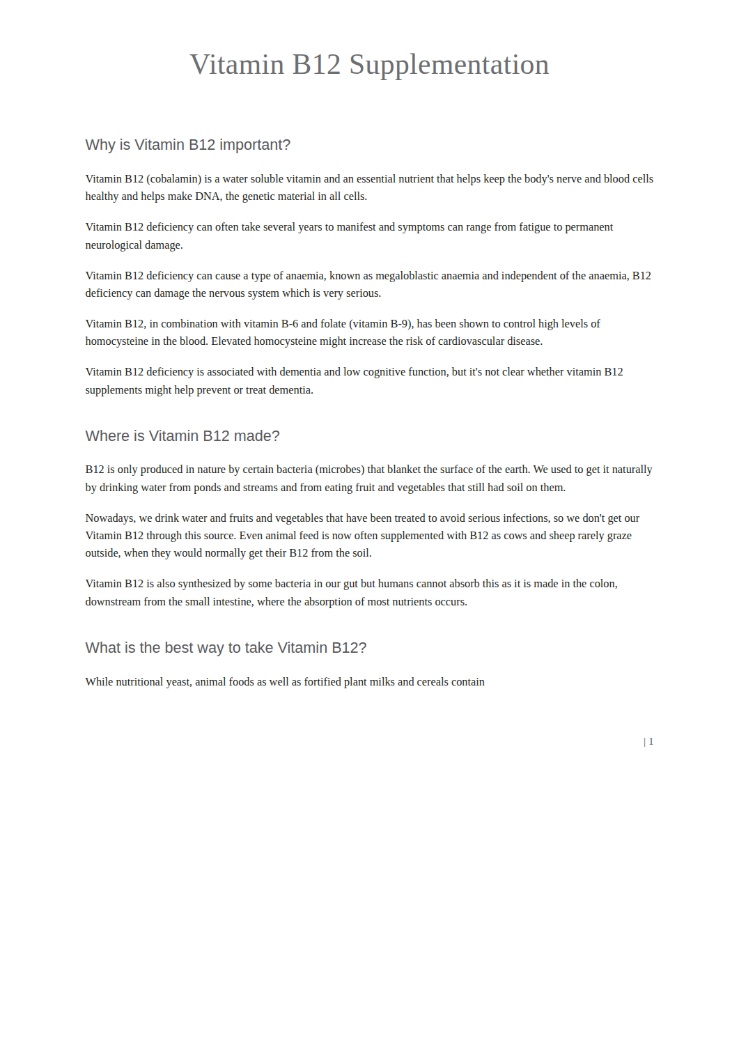Vitamin B12 Supplementation
Why is Vitamin B12 important?
Vitamin B12 (cobalamin) is a water soluble vitamin and an essential nutrient that helps keep the body's nerve and blood cells healthy and helps make DNA, the genetic material in all cells.
Vitamin B12 deficiency can often take several years to manifest and symptoms can range from fatigue to permanent neurological damage.
Vitamin B12 deficiency can cause a type of anaemia, known as megaloblastic anaemia and independent of the anaemia, B12 deficiency can damage the nervous system which is very serious.
Vitamin B12, in combination with vitamin B-6 and folate (vitamin B-9), has been shown to control high levels of homocysteine in the blood. Elevated homocysteine might increase the risk of cardiovascular disease.
Vitamin B12 deficiency is associated with dementia and low cognitive function, but it's not clear whether vitamin B12 supplements might help prevent or treat dementia.
Where is Vitamin B12 made?
B12 is only produced in nature by certain bacteria (microbes) that blanket the surface of the earth. We used to get it naturally by drinking water from ponds and streams and from eating fruit and vegetables that still had soil on them.
Nowadays, we drink water and fruits and vegetables that have been treated to avoid serious infections, so we don't get our Vitamin B12 through this source. Even animal feed is now often supplemented with B12 as cows and sheep rarely graze outside, when they would normally get their B12 from the soil.
Vitamin B12 is also synthesized by some bacteria in our gut but humans cannot absorb this as it is made in the colon, downstream from the small intestine, where the absorption of most nutrients occurs.
What is the best way to take Vitamin B12?
While nutritional yeast, animal foods as well as fortified plant milks and cereals contain
| 1